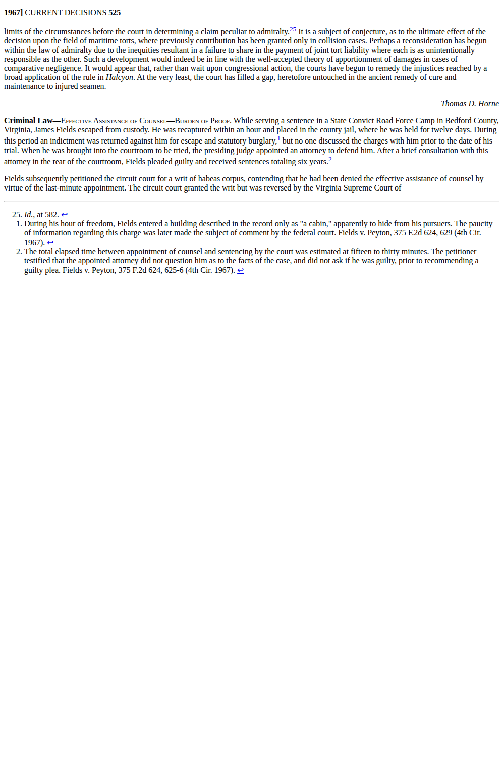1967] CURRENT DECISIONS 525
limits of the circumstances before the court in determining a claim peculiar to admiralty.25 It is a subject of conjecture, as to the ultimate effect of the decision upon the field of maritime torts, where previously contribution has been granted only in collision cases. Perhaps a reconsideration has begun within the law of admiralty due to the inequities resultant in a failure to share in the payment of joint tort liability where each is as unintentionally responsible as the other. Such a development would indeed be in line with the well-accepted theory of apportionment of damages in cases of comparative negligence. It would appear that, rather than wait upon congressional action, the courts have begun to remedy the injustices reached by a broad application of the rule in Halcyon. At the very least, the court has filled a gap, heretofore untouched in the ancient remedy of cure and maintenance to injured seamen.
Thomas D. Horne
Criminal Law—Effective Assistance of Counsel—Burden of Proof. While serving a sentence in a State Convict Road Force Camp in Bedford County, Virginia, James Fields escaped from custody. He was recaptured within an hour and placed in the county jail, where he was held for twelve days. During this period an indictment was returned against him for escape and statutory burglary,1 but no one discussed the charges with him prior to the date of his trial. When he was brought into the courtroom to be tried, the presiding judge appointed an attorney to defend him. After a brief consultation with this attorney in the rear of the courtroom, Fields pleaded guilty and received sentences totaling six years.2
Fields subsequently petitioned the circuit court for a writ of habeas corpus, contending that he had been denied the effective assistance of counsel by virtue of the last-minute appointment. The circuit court granted the writ but was reversed by the Virginia Supreme Court of
Id., at 582. ↩
During his hour of freedom, Fields entered a building described in the record only as "a cabin," apparently to hide from his pursuers. The paucity of information regarding this charge was later made the subject of comment by the federal court. Fields v. Peyton, 375 F.2d 624, 629 (4th Cir. 1967). ↩
The total elapsed time between appointment of counsel and sentencing by the court was estimated at fifteen to thirty minutes. The petitioner testified that the appointed attorney did not question him as to the facts of the case, and did not ask if he was guilty, prior to recommending a guilty plea. Fields v. Peyton, 375 F.2d 624, 625-6 (4th Cir. 1967). ↩